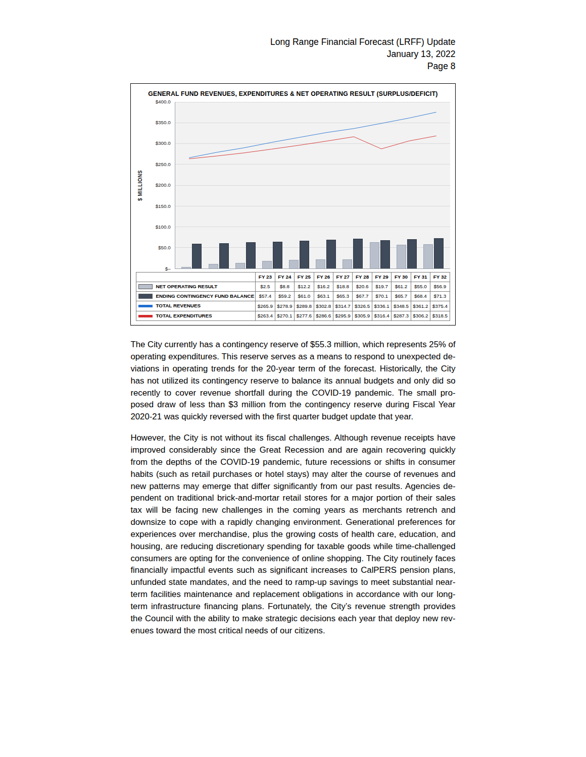Long Range Financial Forecast (LRFF) Update
January 13, 2022
Page 8
GENERAL FUND REVENUES, EXPENDITURES & NET OPERATING RESULT (SURPLUS/DEFICIT)
$ MILLIONS
$400.0 $350.0 $300.0 $250.0 $200.0 $150.0 $100.0 $50.0 $–
| | FY 23 | FY 24 | FY 25 | FY 26 | FY 27 | FY 28 | FY 29 | FY 30 | FY 31 | FY 32 |
| --- | --- | --- | --- | --- | --- | --- | --- | --- | --- | --- |
| NET OPERATING RESULT | $2.5 | $8.8 | $12.2 | $16.2 | $18.8 | $20.6 | $19.7 | $61.2 | $55.0 | $56.9 |
| ENDING CONTINGENCY FUND BALANCE | $57.4 | $59.2 | $61.0 | $63.1 | $65.3 | $67.7 | $70.1 | $65.7 | $68.4 | $71.3 |
| TOTAL REVENUES | $265.9 | $278.9 | $289.8 | $302.8 | $314.7 | $326.5 | $336.1 | $348.5 | $361.2 | $375.4 |
| TOTAL EXPENDITURES | $263.4 | $270.1 | $277.6 | $286.6 | $295.9 | $305.9 | $316.4 | $287.3 | $306.2 | $318.5 |
The City currently has a contingency reserve of $55.3 million, which represents 25% of operating expenditures. This reserve serves as a means to respond to unexpected deviations in operating trends for the 20-year term of the forecast. Historically, the City has not utilized its contingency reserve to balance its annual budgets and only did so recently to cover revenue shortfall during the COVID-19 pandemic. The small proposed draw of less than $3 million from the contingency reserve during Fiscal Year 2020-21 was quickly reversed with the first quarter budget update that year.
However, the City is not without its fiscal challenges. Although revenue receipts have improved considerably since the Great Recession and are again recovering quickly from the depths of the COVID-19 pandemic, future recessions or shifts in consumer habits (such as retail purchases or hotel stays) may alter the course of revenues and new patterns may emerge that differ significantly from our past results. Agencies dependent on traditional brick-and-mortar retail stores for a major portion of their sales tax will be facing new challenges in the coming years as merchants retrench and downsize to cope with a rapidly changing environment. Generational preferences for experiences over merchandise, plus the growing costs of health care, education, and housing, are reducing discretionary spending for taxable goods while time-challenged consumers are opting for the convenience of online shopping. The City routinely faces financially impactful events such as significant increases to CalPERS pension plans, unfunded state mandates, and the need to ramp-up savings to meet substantial near-term facilities maintenance and replacement obligations in accordance with our long-term infrastructure financing plans. Fortunately, the City’s revenue strength provides the Council with the ability to make strategic decisions each year that deploy new revenues toward the most critical needs of our citizens.